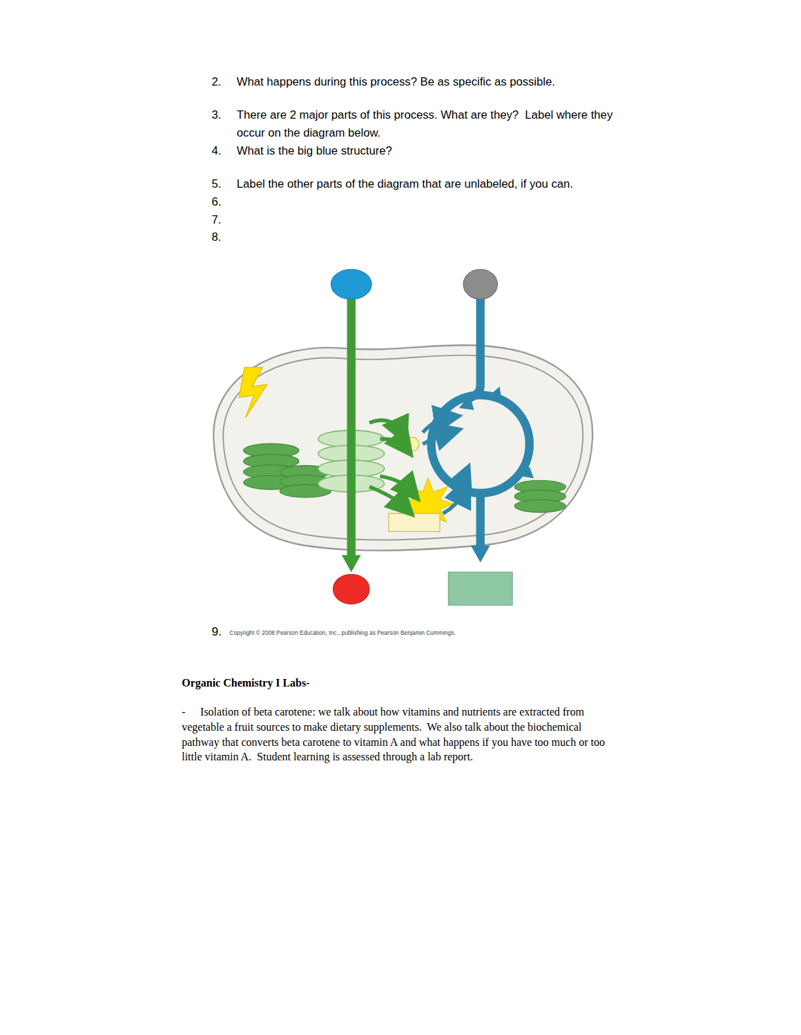What happens during this process? Be as specific as possible.
There are 2 major parts of this process. What are they? Label where they occur on the diagram below.
What is the big blue structure?
Label the other parts of the diagram that are unlabeled, if you can.
+
9. Copyright © 2008 Pearson Education, Inc., publishing as Pearson Benjamin Cummings.
Organic Chemistry I Labs-
-Isolation of beta carotene: we talk about how vitamins and nutrients are extracted from vegetable a fruit sources to make dietary supplements. We also talk about the biochemical pathway that converts beta carotene to vitamin A and what happens if you have too much or too little vitamin A. Student learning is assessed through a lab report.